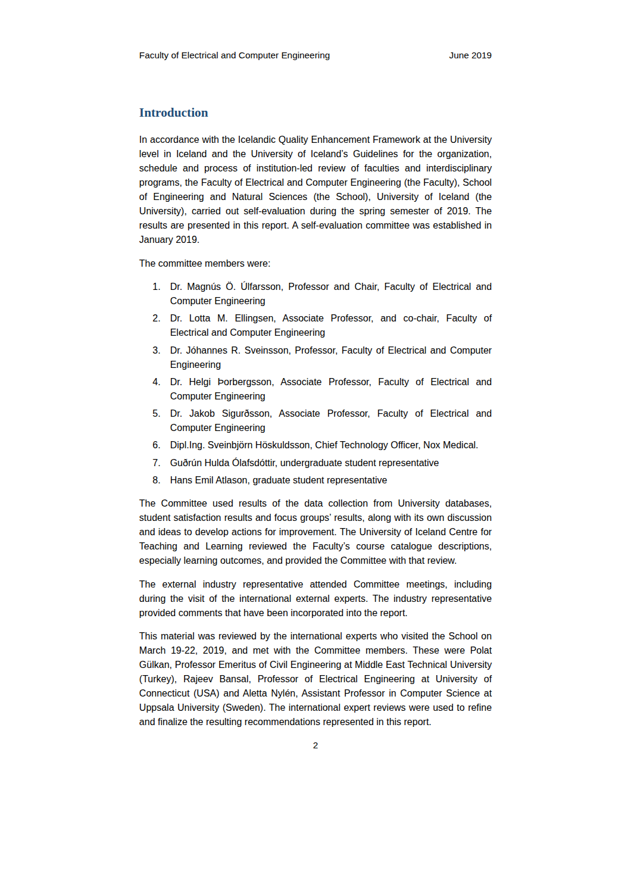Faculty of Electrical and Computer Engineering June 2019
Introduction
In accordance with the Icelandic Quality Enhancement Framework at the University level in Iceland and the University of Iceland’s Guidelines for the organization, schedule and process of institution-led review of faculties and interdisciplinary programs, the Faculty of Electrical and Computer Engineering (the Faculty), School of Engineering and Natural Sciences (the School), University of Iceland (the University), carried out self-evaluation during the spring semester of 2019. The results are presented in this report. A self-evaluation committee was established in January 2019.
The committee members were:
Dr. Magnús Ö. Úlfarsson, Professor and Chair, Faculty of Electrical and Computer Engineering
Dr. Lotta M. Ellingsen, Associate Professor, and co-chair, Faculty of Electrical and Computer Engineering
Dr. Jóhannes R. Sveinsson, Professor, Faculty of Electrical and Computer Engineering
Dr. Helgi Þorbergsson, Associate Professor, Faculty of Electrical and Computer Engineering
Dr. Jakob Sigurðsson, Associate Professor, Faculty of Electrical and Computer Engineering
Dipl.Ing. Sveinbjörn Höskuldsson, Chief Technology Officer, Nox Medical.
Guðrún Hulda Ólafsdóttir, undergraduate student representative
Hans Emil Atlason, graduate student representative
The Committee used results of the data collection from University databases, student satisfaction results and focus groups’ results, along with its own discussion and ideas to develop actions for improvement. The University of Iceland Centre for Teaching and Learning reviewed the Faculty’s course catalogue descriptions, especially learning outcomes, and provided the Committee with that review.
The external industry representative attended Committee meetings, including during the visit of the international external experts. The industry representative provided comments that have been incorporated into the report.
This material was reviewed by the international experts who visited the School on March 19-22, 2019, and met with the Committee members. These were Polat Gülkan, Professor Emeritus of Civil Engineering at Middle East Technical University (Turkey), Rajeev Bansal, Professor of Electrical Engineering at University of Connecticut (USA) and Aletta Nylén, Assistant Professor in Computer Science at Uppsala University (Sweden). The international expert reviews were used to refine and finalize the resulting recommendations represented in this report.
2